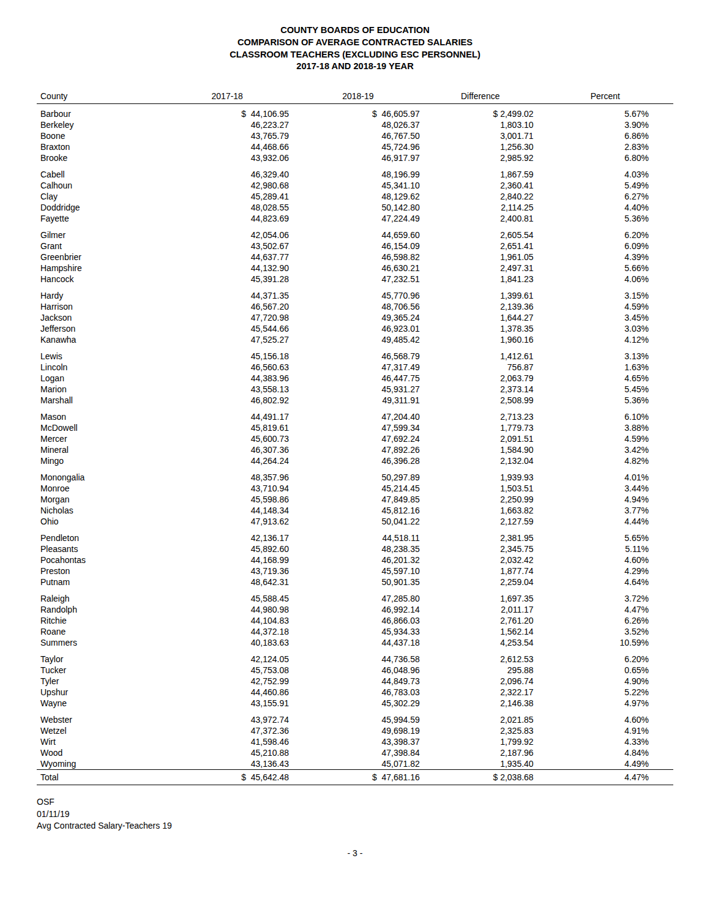COUNTY BOARDS OF EDUCATION
COMPARISON OF AVERAGE CONTRACTED SALARIES
CLASSROOM TEACHERS (EXCLUDING ESC PERSONNEL)
2017-18 AND 2018-19 YEAR
| County | 2017-18 | 2018-19 | Difference | Percent |
| --- | --- | --- | --- | --- |
| Barbour | $ 44,106.95 | $ 46,605.97 | $ 2,499.02 | 5.67% |
| Berkeley | 46,223.27 | 48,026.37 | 1,803.10 | 3.90% |
| Boone | 43,765.79 | 46,767.50 | 3,001.71 | 6.86% |
| Braxton | 44,468.66 | 45,724.96 | 1,256.30 | 2.83% |
| Brooke | 43,932.06 | 46,917.97 | 2,985.92 | 6.80% |
| Cabell | 46,329.40 | 48,196.99 | 1,867.59 | 4.03% |
| Calhoun | 42,980.68 | 45,341.10 | 2,360.41 | 5.49% |
| Clay | 45,289.41 | 48,129.62 | 2,840.22 | 6.27% |
| Doddridge | 48,028.55 | 50,142.80 | 2,114.25 | 4.40% |
| Fayette | 44,823.69 | 47,224.49 | 2,400.81 | 5.36% |
| Gilmer | 42,054.06 | 44,659.60 | 2,605.54 | 6.20% |
| Grant | 43,502.67 | 46,154.09 | 2,651.41 | 6.09% |
| Greenbrier | 44,637.77 | 46,598.82 | 1,961.05 | 4.39% |
| Hampshire | 44,132.90 | 46,630.21 | 2,497.31 | 5.66% |
| Hancock | 45,391.28 | 47,232.51 | 1,841.23 | 4.06% |
| Hardy | 44,371.35 | 45,770.96 | 1,399.61 | 3.15% |
| Harrison | 46,567.20 | 48,706.56 | 2,139.36 | 4.59% |
| Jackson | 47,720.98 | 49,365.24 | 1,644.27 | 3.45% |
| Jefferson | 45,544.66 | 46,923.01 | 1,378.35 | 3.03% |
| Kanawha | 47,525.27 | 49,485.42 | 1,960.16 | 4.12% |
| Lewis | 45,156.18 | 46,568.79 | 1,412.61 | 3.13% |
| Lincoln | 46,560.63 | 47,317.49 | 756.87 | 1.63% |
| Logan | 44,383.96 | 46,447.75 | 2,063.79 | 4.65% |
| Marion | 43,558.13 | 45,931.27 | 2,373.14 | 5.45% |
| Marshall | 46,802.92 | 49,311.91 | 2,508.99 | 5.36% |
| Mason | 44,491.17 | 47,204.40 | 2,713.23 | 6.10% |
| McDowell | 45,819.61 | 47,599.34 | 1,779.73 | 3.88% |
| Mercer | 45,600.73 | 47,692.24 | 2,091.51 | 4.59% |
| Mineral | 46,307.36 | 47,892.26 | 1,584.90 | 3.42% |
| Mingo | 44,264.24 | 46,396.28 | 2,132.04 | 4.82% |
| Monongalia | 48,357.96 | 50,297.89 | 1,939.93 | 4.01% |
| Monroe | 43,710.94 | 45,214.45 | 1,503.51 | 3.44% |
| Morgan | 45,598.86 | 47,849.85 | 2,250.99 | 4.94% |
| Nicholas | 44,148.34 | 45,812.16 | 1,663.82 | 3.77% |
| Ohio | 47,913.62 | 50,041.22 | 2,127.59 | 4.44% |
| Pendleton | 42,136.17 | 44,518.11 | 2,381.95 | 5.65% |
| Pleasants | 45,892.60 | 48,238.35 | 2,345.75 | 5.11% |
| Pocahontas | 44,168.99 | 46,201.32 | 2,032.42 | 4.60% |
| Preston | 43,719.36 | 45,597.10 | 1,877.74 | 4.29% |
| Putnam | 48,642.31 | 50,901.35 | 2,259.04 | 4.64% |
| Raleigh | 45,588.45 | 47,285.80 | 1,697.35 | 3.72% |
| Randolph | 44,980.98 | 46,992.14 | 2,011.17 | 4.47% |
| Ritchie | 44,104.83 | 46,866.03 | 2,761.20 | 6.26% |
| Roane | 44,372.18 | 45,934.33 | 1,562.14 | 3.52% |
| Summers | 40,183.63 | 44,437.18 | 4,253.54 | 10.59% |
| Taylor | 42,124.05 | 44,736.58 | 2,612.53 | 6.20% |
| Tucker | 45,753.08 | 46,048.96 | 295.88 | 0.65% |
| Tyler | 42,752.99 | 44,849.73 | 2,096.74 | 4.90% |
| Upshur | 44,460.86 | 46,783.03 | 2,322.17 | 5.22% |
| Wayne | 43,155.91 | 45,302.29 | 2,146.38 | 4.97% |
| Webster | 43,972.74 | 45,994.59 | 2,021.85 | 4.60% |
| Wetzel | 47,372.36 | 49,698.19 | 2,325.83 | 4.91% |
| Wirt | 41,598.46 | 43,398.37 | 1,799.92 | 4.33% |
| Wood | 45,210.88 | 47,398.84 | 2,187.96 | 4.84% |
| Wyoming | 43,136.43 | 45,071.82 | 1,935.40 | 4.49% |
| Total | $ 45,642.48 | $ 47,681.16 | $ 2,038.68 | 4.47% |
OSF
01/11/19
Avg Contracted Salary-Teachers 19
- 3 -